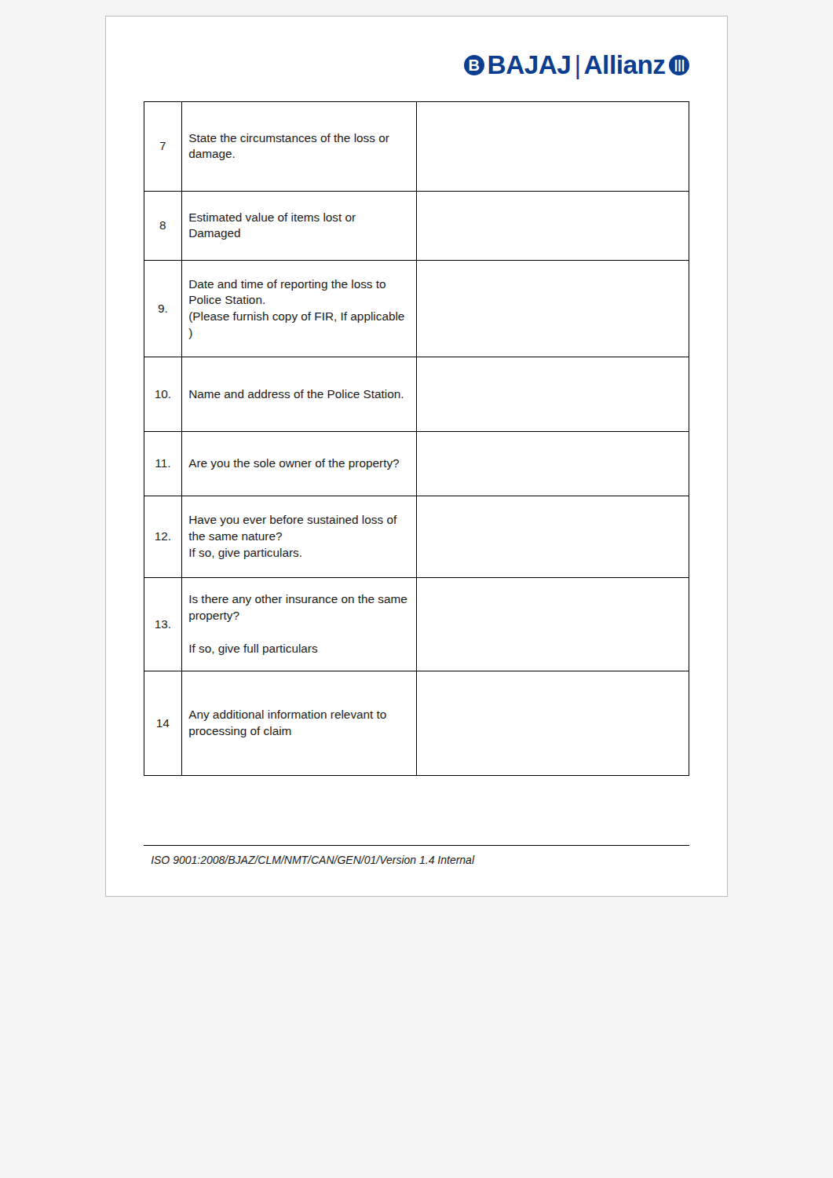BBAJAJ|Allianz|||
| 7 | State the circumstances of the loss or damage. | |
| 8 | Estimated value of items lost or Damaged | |
| 9. | Date and time of reporting the loss to Police Station. (Please furnish copy of FIR, If applicable ) | |
| 10. | Name and address of the Police Station. | |
| 11. | Are you the sole owner of the property? | |
| 12. | Have you ever before sustained loss of the same nature? If so, give particulars. | |
| 13. | Is there any other insurance on the same property? If so, give full particulars | |
| 14 | Any additional information relevant to processing of claim | |
ISO 9001:2008/BJAZ/CLM/NMT/CAN/GEN/01/Version 1.4 Internal